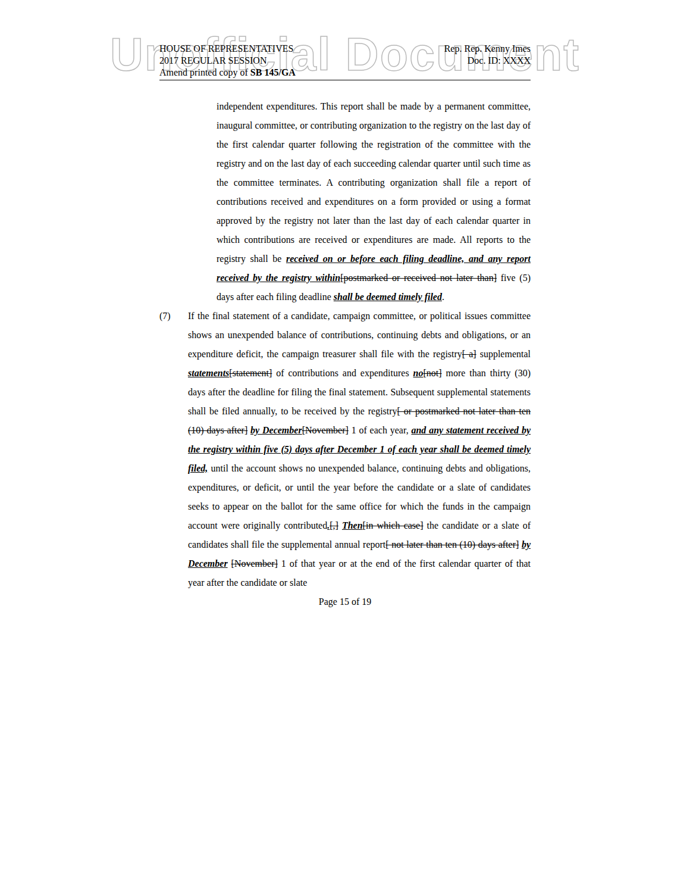Unofficial Document
HOUSE OF REPRESENTATIVES
Rep. Rep. Kenny Imes
2017 REGULAR SESSION
Doc. ID: XXXX
Amend printed copy of SB 145/GA
independent expenditures. This report shall be made by a permanent committee, inaugural committee, or contributing organization to the registry on the last day of the first calendar quarter following the registration of the committee with the registry and on the last day of each succeeding calendar quarter until such time as the committee terminates. A contributing organization shall file a report of contributions received and expenditures on a form provided or using a format approved by the registry not later than the last day of each calendar quarter in which contributions are received or expenditures are made. All reports to the registry shall be received on or before each filing deadline, and any report received by the registry within[postmarked or received not later than] five (5) days after each filing deadline shall be deemed timely filed.
(7)
If the final statement of a candidate, campaign committee, or political issues committee shows an unexpended balance of contributions, continuing debts and obligations, or an expenditure deficit, the campaign treasurer shall file with the registry[ a] supplemental statements[statement] of contributions and expenditures no[not] more than thirty (30) days after the deadline for filing the final statement. Subsequent supplemental statements shall be filed annually, to be received by the registry[ or postmarked not later than ten (10) days after] by December[November] 1 of each year, and any statement received by the registry within five (5) days after December 1 of each year shall be deemed timely filed, until the account shows no unexpended balance, continuing debts and obligations, expenditures, or deficit, or until the year before the candidate or a slate of candidates seeks to appear on the ballot for the same office for which the funds in the campaign account were originally contributed.[,] Then[in which case] the candidate or a slate of candidates shall file the supplemental annual report[ not later than ten (10) days after] by December [November] 1 of that year or at the end of the first calendar quarter of that year after the candidate or slate
Page 15 of 19